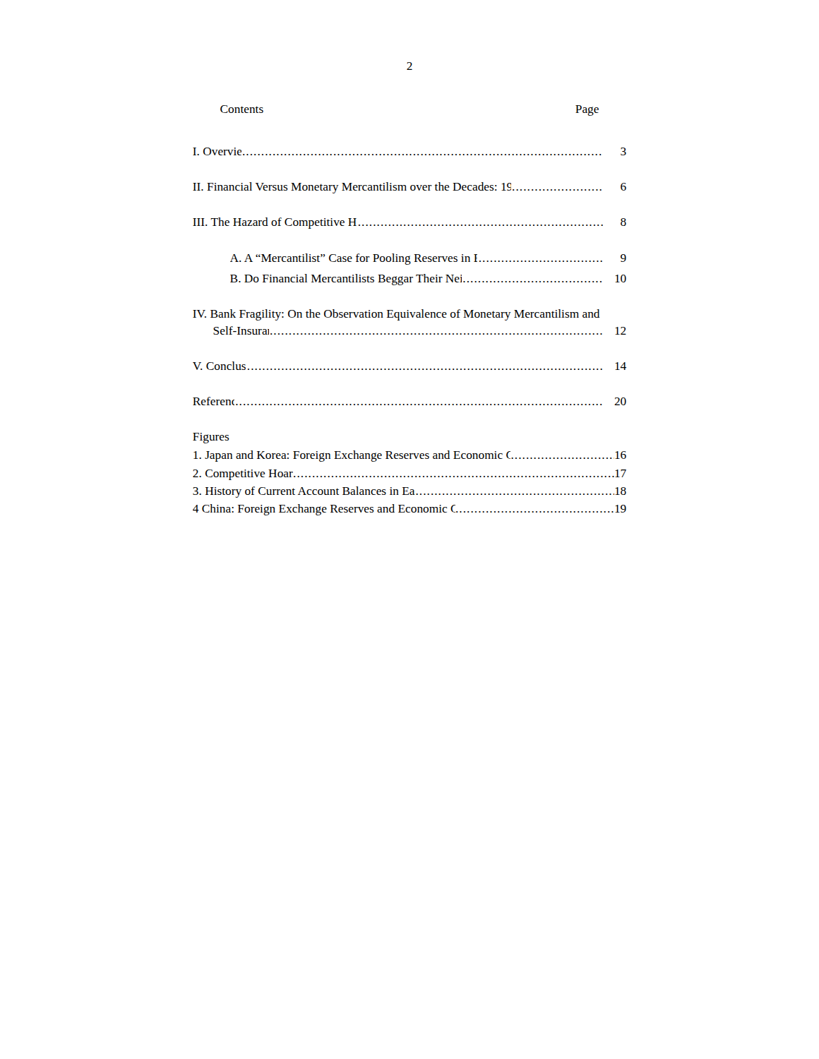2
Contents Page
I. Overview .................................................................................................................. 3
II. Financial Versus Monetary Mercantilism over the Decades: 1970–2005 ........................... 6
III. The Hazard of Competitive Hoarding ............................................................................... 8
A. A “Mercantilist” Case for Pooling Reserves in East Asia ...................................... 9
B. Do Financial Mercantilists Beggar Their Neighbors? ........................................... 10
IV. Bank Fragility: On the Observation Equivalence of Monetary Mercantilism and Self-Insurance ................................................................................................................ 12
V. Conclusion ......................................................................................................................... 14
References .............................................................................................................................. 20
Figures
1. Japan and Korea: Foreign Exchange Reserves and Economic Growth .............................. 16
2. Competitive Hoarding ....................................................................................................... 17
3. History of Current Account Balances in East Asia ............................................................ 18
4 China: Foreign Exchange Reserves and Economic Growth ............................................... 19